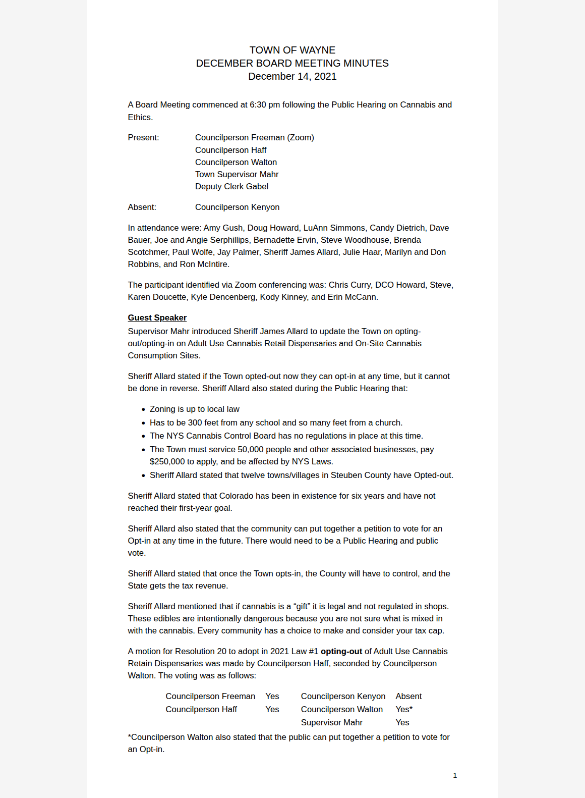TOWN OF WAYNE DECEMBER BOARD MEETING MINUTES December 14, 2021
A Board Meeting commenced at 6:30 pm following the Public Hearing on Cannabis and Ethics.
Present:
Councilperson Freeman (Zoom)
Councilperson Haff
Councilperson Walton
Town Supervisor Mahr
Deputy Clerk Gabel
Absent:
Councilperson Kenyon
In attendance were: Amy Gush, Doug Howard, LuAnn Simmons, Candy Dietrich, Dave Bauer, Joe and Angie Serphillips, Bernadette Ervin, Steve Woodhouse, Brenda Scotchmer, Paul Wolfe, Jay Palmer, Sheriff James Allard, Julie Haar, Marilyn and Don Robbins, and Ron McIntire.
The participant identified via Zoom conferencing was: Chris Curry, DCO Howard, Steve, Karen Doucette, Kyle Dencenberg, Kody Kinney, and Erin McCann.
Guest Speaker
Supervisor Mahr introduced Sheriff James Allard to update the Town on opting-out/opting-in on Adult Use Cannabis Retail Dispensaries and On-Site Cannabis Consumption Sites.
Sheriff Allard stated if the Town opted-out now they can opt-in at any time, but it cannot be done in reverse. Sheriff Allard also stated during the Public Hearing that:
Zoning is up to local law
Has to be 300 feet from any school and so many feet from a church.
The NYS Cannabis Control Board has no regulations in place at this time.
The Town must service 50,000 people and other associated businesses, pay $250,000 to apply, and be affected by NYS Laws.
Sheriff Allard stated that twelve towns/villages in Steuben County have Opted-out.
Sheriff Allard stated that Colorado has been in existence for six years and have not reached their first-year goal.
Sheriff Allard also stated that the community can put together a petition to vote for an Opt-in at any time in the future. There would need to be a Public Hearing and public vote.
Sheriff Allard stated that once the Town opts-in, the County will have to control, and the State gets the tax revenue.
Sheriff Allard mentioned that if cannabis is a “gift” it is legal and not regulated in shops. These edibles are intentionally dangerous because you are not sure what is mixed in with the cannabis. Every community has a choice to make and consider your tax cap.
A motion for Resolution 20 to adopt in 2021 Law #1 opting-out of Adult Use Cannabis Retain Dispensaries was made by Councilperson Haff, seconded by Councilperson Walton. The voting was as follows:
| Councilperson Freeman | Yes | Councilperson Kenyon | Absent |
| Councilperson Haff | Yes | Councilperson Walton | Yes* |
| | | Supervisor Mahr | Yes |
*Councilperson Walton also stated that the public can put together a petition to vote for an Opt-in.
1